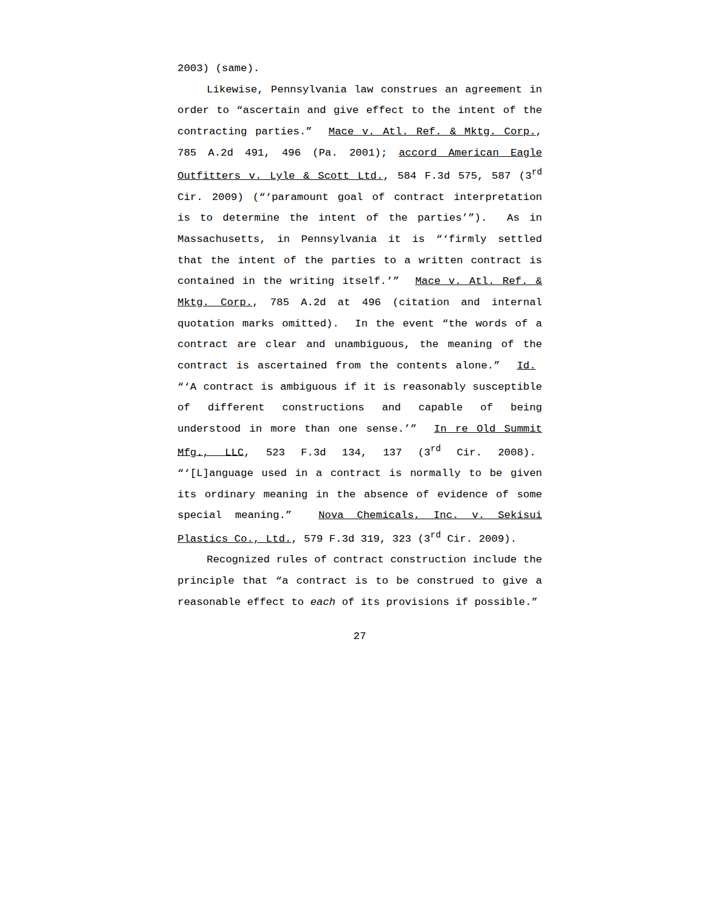2003) (same).
Likewise, Pennsylvania law construes an agreement in order to “ascertain and give effect to the intent of the contracting parties.” Mace v. Atl. Ref. & Mktg. Corp., 785 A.2d 491, 496 (Pa. 2001); accord American Eagle Outfitters v. Lyle & Scott Ltd., 584 F.3d 575, 587 (3rd Cir. 2009) (“‘paramount goal of contract interpretation is to determine the intent of the parties’”). As in Massachusetts, in Pennsylvania it is “‘firmly settled that the intent of the parties to a written contract is contained in the writing itself.’” Mace v. Atl. Ref. & Mktg. Corp., 785 A.2d at 496 (citation and internal quotation marks omitted). In the event “the words of a contract are clear and unambiguous, the meaning of the contract is ascertained from the contents alone.” Id. “‘A contract is ambiguous if it is reasonably susceptible of different constructions and capable of being understood in more than one sense.’” In re Old Summit Mfg., LLC, 523 F.3d 134, 137 (3rd Cir. 2008). “‘[L]anguage used in a contract is normally to be given its ordinary meaning in the absence of evidence of some special meaning.” Nova Chemicals, Inc. v. Sekisui Plastics Co., Ltd., 579 F.3d 319, 323 (3rd Cir. 2009).
Recognized rules of contract construction include the principle that “a contract is to be construed to give a reasonable effect to each of its provisions if possible.”
27